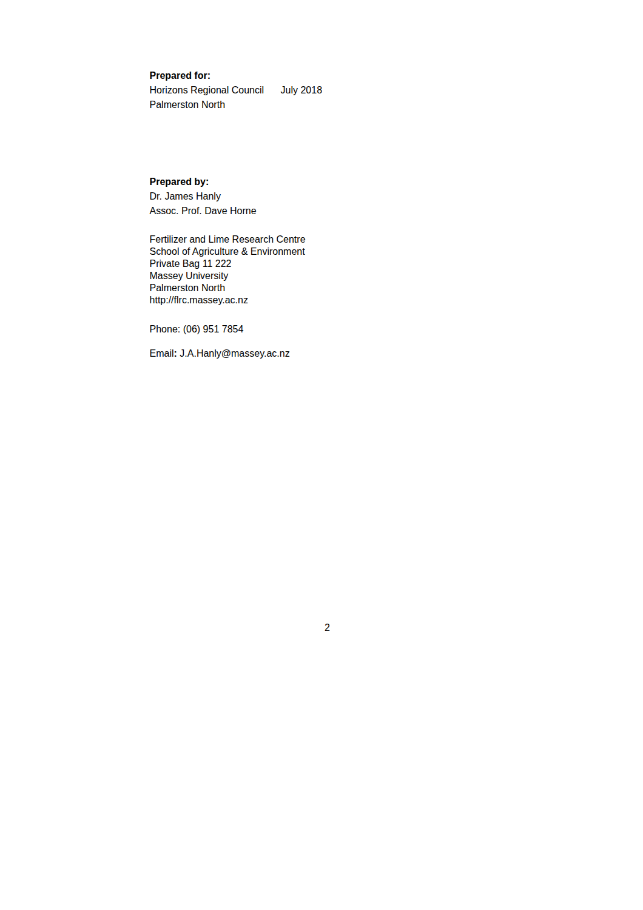Prepared for:
Horizons Regional Council
July 2018
Palmerston North
Prepared by:
Dr. James Hanly
Assoc. Prof. Dave Horne
Fertilizer and Lime Research Centre
School of Agriculture & Environment
Private Bag 11 222
Massey University
Palmerston North
http://flrc.massey.ac.nz
Phone: (06) 951 7854
Email: J.A.Hanly@massey.ac.nz
2